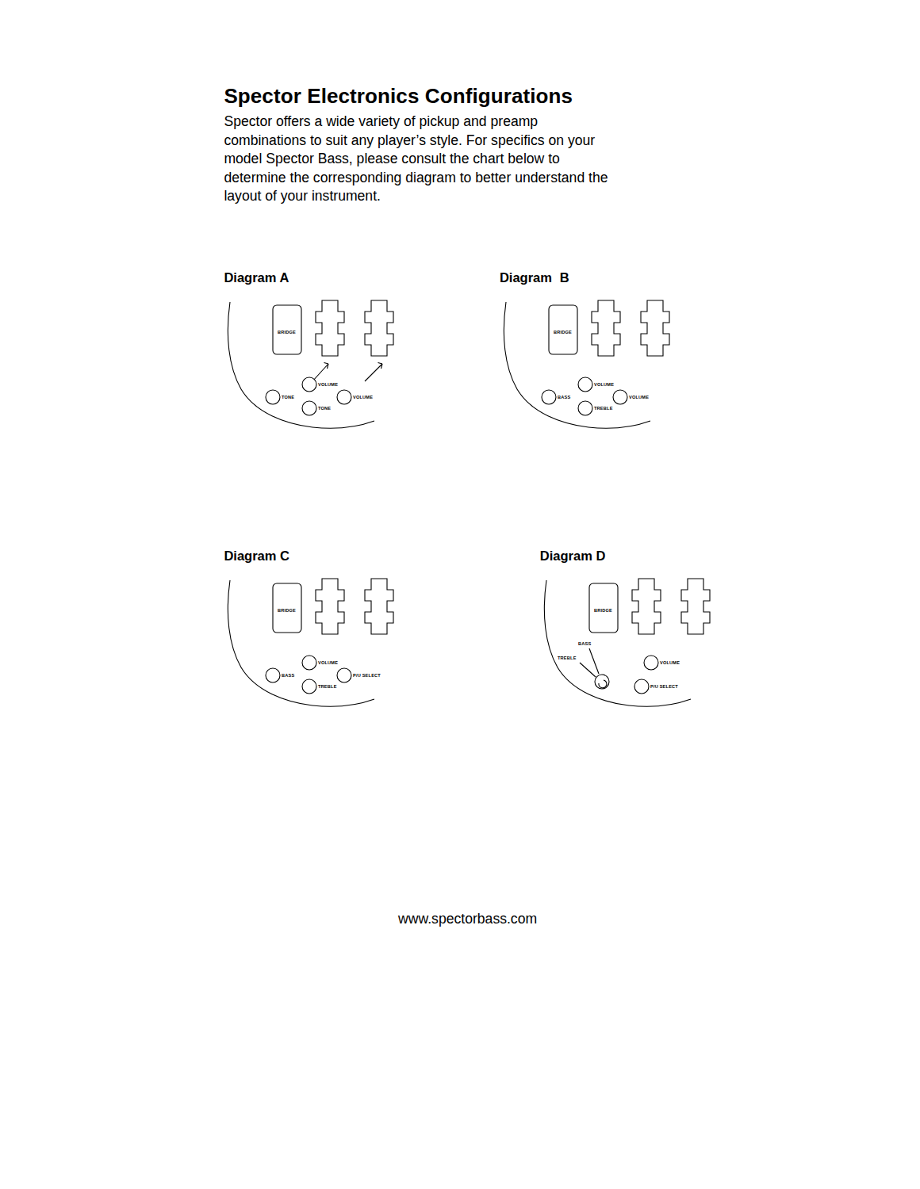Spector Electronics Configurations
Spector offers a wide variety of pickup and preamp combinations to suit any player’s style. For specifics on your model Spector Bass, please consult the chart below to determine the corresponding diagram to better understand the layout of your instrument.
Diagram A
BRIDGE VOLUME TONE TONE VOLUME
Diagram B
BRIDGE VOLUME BASS TREBLE VOLUME
Diagram C
BRIDGE VOLUME BASS TREBLE P/U SELECT
Diagram D
BRIDGE BASS TREBLE VOLUME P/U SELECT
www.spectorbass.com